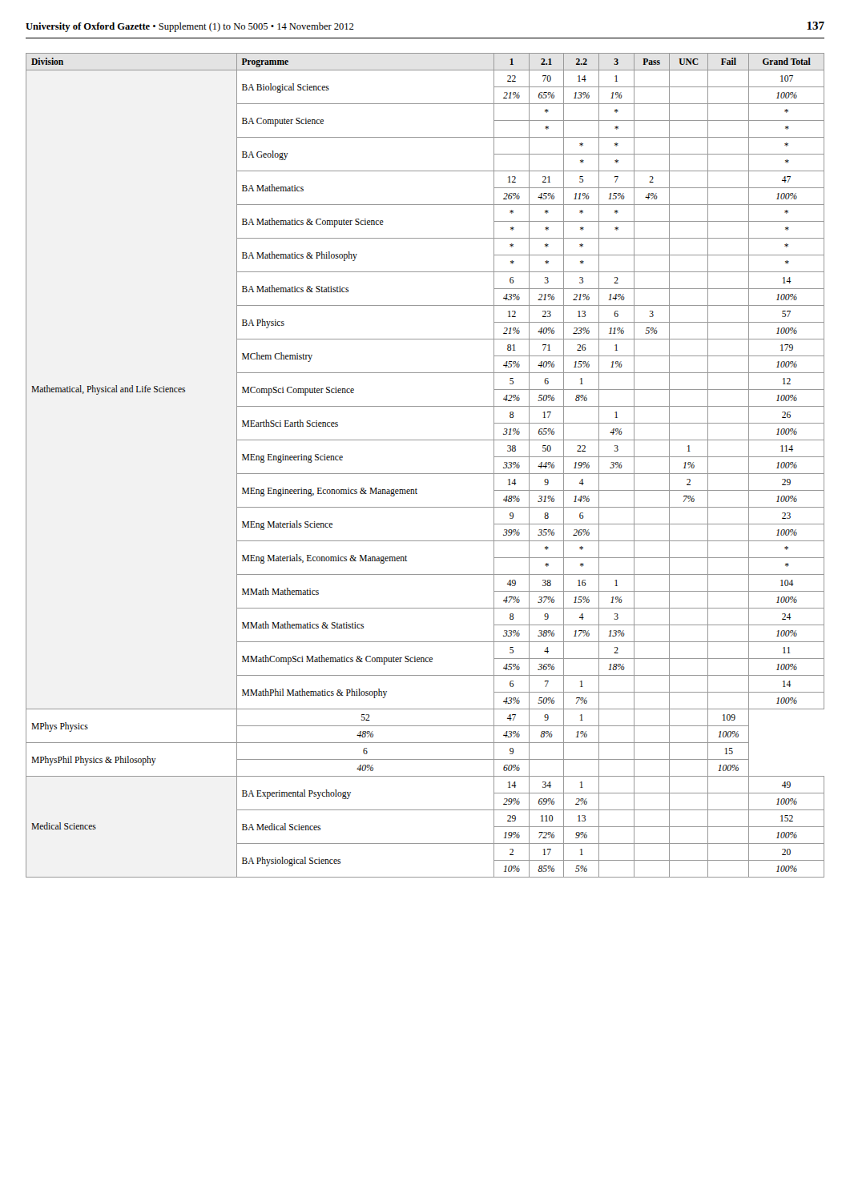University of Oxford Gazette • Supplement (1) to No 5005 • 14 November 2012
137
| Division | Programme | 1 | 2.1 | 2.2 | 3 | Pass | UNC | Fail | Grand Total |
| --- | --- | --- | --- | --- | --- | --- | --- | --- | --- |
| Mathematical, Physical and Life Sciences | BA Biological Sciences | 22 | 70 | 14 | 1 | | | | 107 |
| 21% | 65% | 13% | 1% | | | | 100% |
| BA Computer Science | | * | | * | | | | * |
| | * | | * | | | | * |
| BA Geology | | | * | * | | | | * |
| | | * | * | | | | * |
| BA Mathematics | 12 | 21 | 5 | 7 | 2 | | | 47 |
| 26% | 45% | 11% | 15% | 4% | | | 100% |
| BA Mathematics & Computer Science | * | * | * | * | | | | * |
| * | * | * | * | | | | * |
| BA Mathematics & Philosophy | * | * | * | | | | | * |
| * | * | * | | | | | * |
| BA Mathematics & Statistics | 6 | 3 | 3 | 2 | | | | 14 |
| 43% | 21% | 21% | 14% | | | | 100% |
| BA Physics | 12 | 23 | 13 | 6 | 3 | | | 57 |
| 21% | 40% | 23% | 11% | 5% | | | 100% |
| MChem Chemistry | 81 | 71 | 26 | 1 | | | | 179 |
| 45% | 40% | 15% | 1% | | | | 100% |
| MCompSci Computer Science | 5 | 6 | 1 | | | | | 12 |
| 42% | 50% | 8% | | | | | 100% |
| MEarthSci Earth Sciences | 8 | 17 | | 1 | | | | 26 |
| 31% | 65% | | 4% | | | | 100% |
| MEng Engineering Science | 38 | 50 | 22 | 3 | | 1 | | 114 |
| 33% | 44% | 19% | 3% | | 1% | | 100% |
| MEng Engineering, Economics & Management | 14 | 9 | 4 | | | 2 | | 29 |
| 48% | 31% | 14% | | | 7% | | 100% |
| MEng Materials Science | 9 | 8 | 6 | | | | | 23 |
| 39% | 35% | 26% | | | | | 100% |
| MEng Materials, Economics & Management | | * | * | | | | | * |
| | * | * | | | | | * |
| MMath Mathematics | 49 | 38 | 16 | 1 | | | | 104 |
| 47% | 37% | 15% | 1% | | | | 100% |
| MMath Mathematics & Statistics | 8 | 9 | 4 | 3 | | | | 24 |
| 33% | 38% | 17% | 13% | | | | 100% |
| MMathCompSci Mathematics & Computer Science | 5 | 4 | | 2 | | | | 11 |
| 45% | 36% | | 18% | | | | 100% |
| MMathPhil Mathematics & Philosophy | 6 | 7 | 1 | | | | | 14 |
| 43% | 50% | 7% | | | | | 100% |
| MPhys Physics | 52 | 47 | 9 | 1 | | | | 109 |
| 48% | 43% | 8% | 1% | | | | 100% |
| MPhysPhil Physics & Philosophy | 6 | 9 | | | | | | 15 |
| 40% | 60% | | | | | | 100% |
| Medical Sciences | BA Experimental Psychology | 14 | 34 | 1 | | | | | 49 |
| 29% | 69% | 2% | | | | | 100% |
| BA Medical Sciences | 29 | 110 | 13 | | | | | 152 |
| 19% | 72% | 9% | | | | | 100% |
| BA Physiological Sciences | 2 | 17 | 1 | | | | | 20 |
| 10% | 85% | 5% | | | | | 100% |